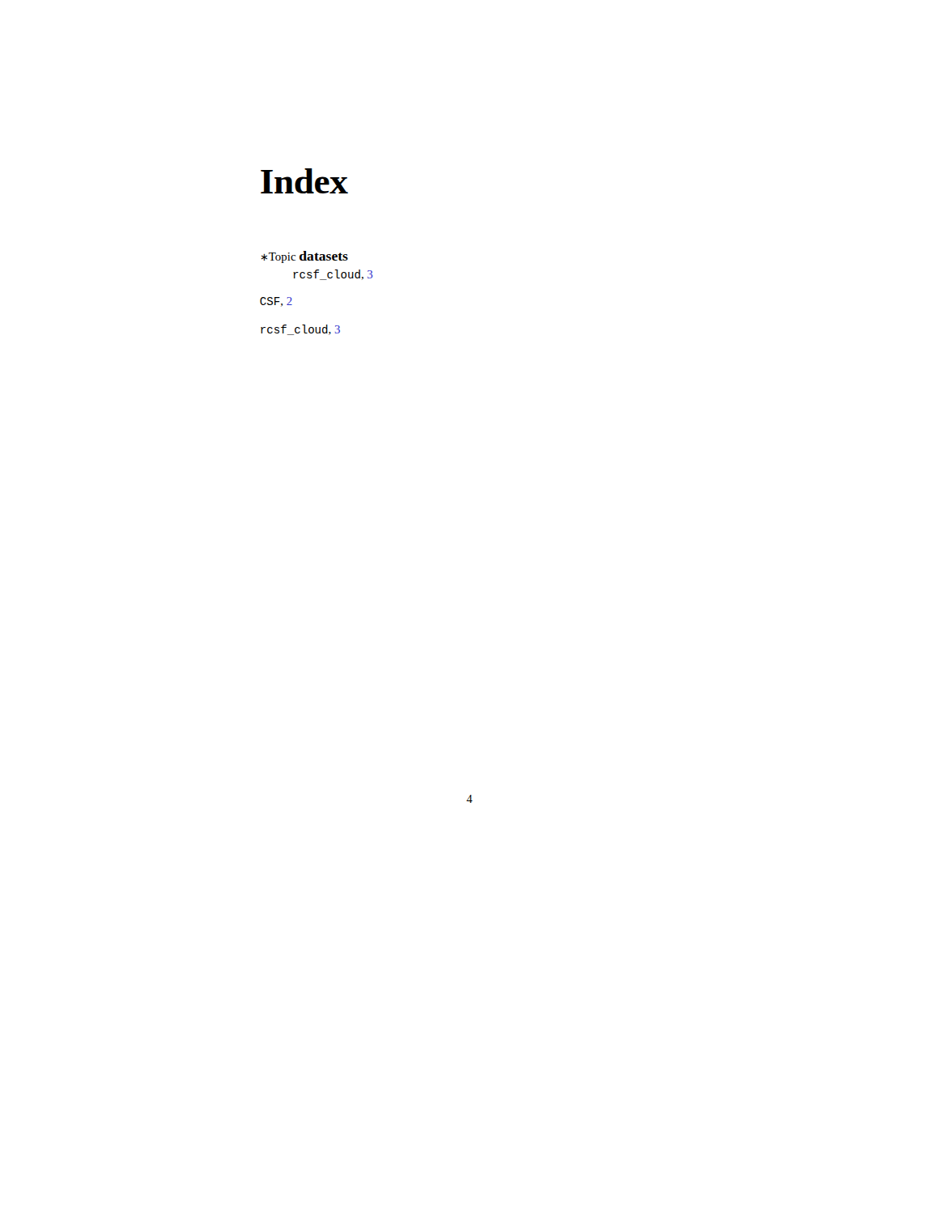Index
∗Topic datasets
rcsf_cloud, 3
CSF, 2
rcsf_cloud, 3
4